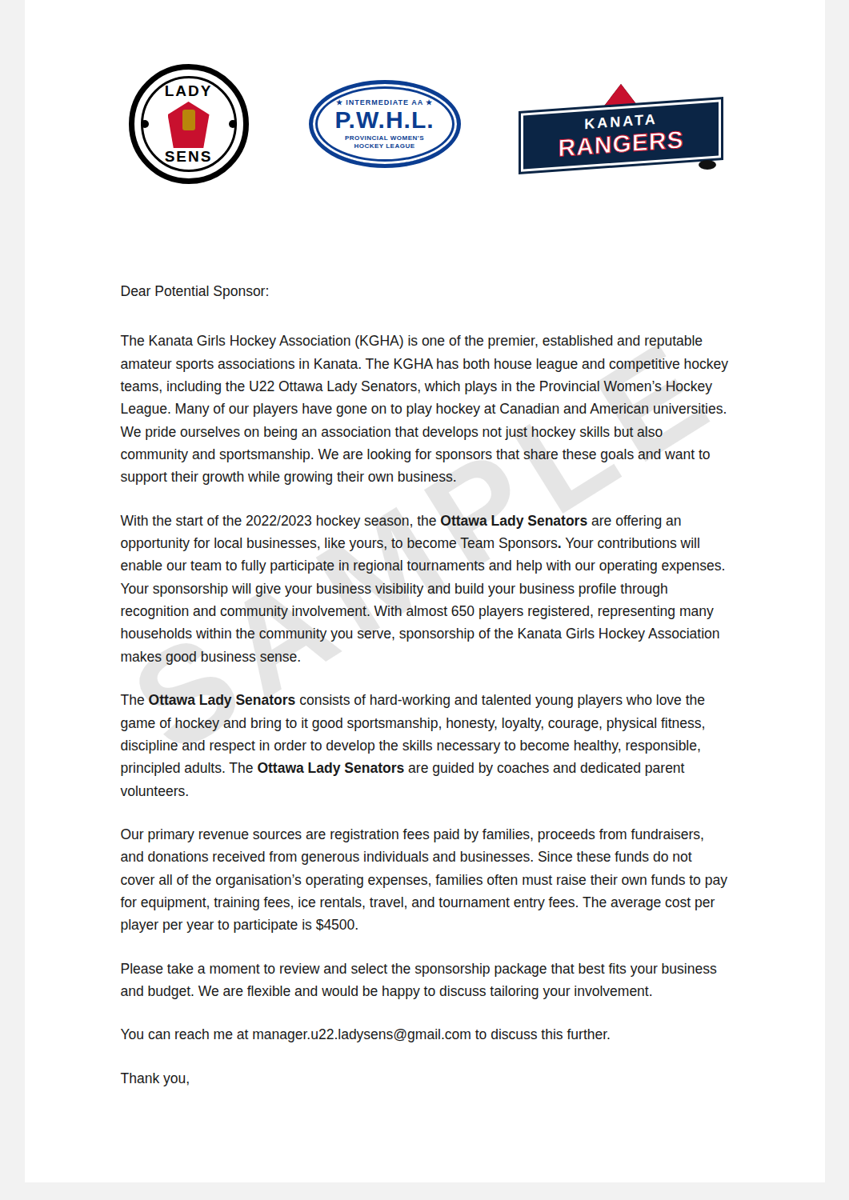SAMPLE
LADY
SENS
★ INTERMEDIATE AA ★
P.W.H.L.
PROVINCIAL WOMEN'S
HOCKEY LEAGUE
KANATA RANGERS
Dear Potential Sponsor:
The Kanata Girls Hockey Association (KGHA) is one of the premier, established and reputable amateur sports associations in Kanata. The KGHA has both house league and competitive hockey teams, including the U22 Ottawa Lady Senators, which plays in the Provincial Women’s Hockey League. Many of our players have gone on to play hockey at Canadian and American universities. We pride ourselves on being an association that develops not just hockey skills but also community and sportsmanship. We are looking for sponsors that share these goals and want to support their growth while growing their own business.
With the start of the 2022/2023 hockey season, the Ottawa Lady Senators are offering an opportunity for local businesses, like yours, to become Team Sponsors. Your contributions will enable our team to fully participate in regional tournaments and help with our operating expenses. Your sponsorship will give your business visibility and build your business profile through recognition and community involvement. With almost 650 players registered, representing many households within the community you serve, sponsorship of the Kanata Girls Hockey Association makes good business sense.
The Ottawa Lady Senators consists of hard-working and talented young players who love the game of hockey and bring to it good sportsmanship, honesty, loyalty, courage, physical fitness, discipline and respect in order to develop the skills necessary to become healthy, responsible, principled adults. The Ottawa Lady Senators are guided by coaches and dedicated parent volunteers.
Our primary revenue sources are registration fees paid by families, proceeds from fundraisers, and donations received from generous individuals and businesses. Since these funds do not cover all of the organisation’s operating expenses, families often must raise their own funds to pay for equipment, training fees, ice rentals, travel, and tournament entry fees. The average cost per player per year to participate is $4500.
Please take a moment to review and select the sponsorship package that best fits your business and budget. We are flexible and would be happy to discuss tailoring your involvement.
You can reach me at manager.u22.ladysens@gmail.com to discuss this further.
Thank you,